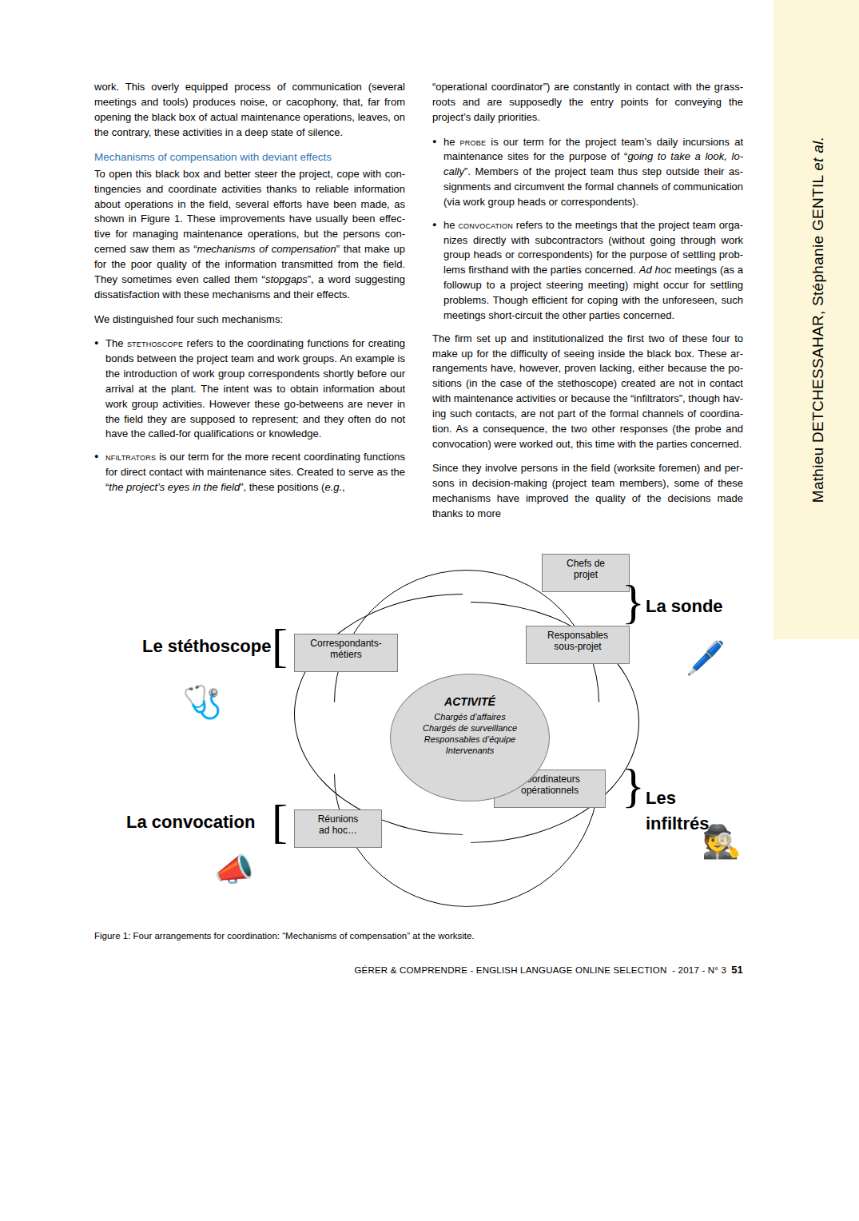Mathieu DETCHESSAHAR, Stéphanie GENTIL et al.
work. This overly equipped process of communication (several meetings and tools) produces noise, or cacophony, that, far from opening the black box of actual maintenance operations, leaves, on the contrary, these activities in a deep state of silence.
Mechanisms of compensation with deviant effects
To open this black box and better steer the project, cope with contingencies and coordinate activities thanks to reliable information about operations in the field, several efforts have been made, as shown in Figure 1. These improvements have usually been effective for managing maintenance operations, but the persons concerned saw them as “mechanisms of compensation” that make up for the poor quality of the information transmitted from the field. They sometimes even called them “stopgaps”, a word suggesting dissatisfaction with these mechanisms and their effects.
We distinguished four such mechanisms:
The stethoscope refers to the coordinating functions for creating bonds between the project team and work groups. An example is the introduction of work group correspondents shortly before our arrival at the plant. The intent was to obtain information about work group activities. However these go-betweens are never in the field they are supposed to represent; and they often do not have the called-for qualifications or knowledge.
nfiltrators is our term for the more recent coordinating functions for direct contact with maintenance sites. Created to serve as the “the project’s eyes in the field”, these positions (e.g.,
“operational coordinator”) are constantly in contact with the grassroots and are supposedly the entry points for conveying the project’s daily priorities.
he probe is our term for the project team’s daily incursions at maintenance sites for the purpose of “going to take a look, locally”. Members of the project team thus step outside their assignments and circumvent the formal channels of communication (via work group heads or correspondents).
he convocation refers to the meetings that the project team organizes directly with subcontractors (without going through work group heads or correspondents) for the purpose of settling problems firsthand with the parties concerned. Ad hoc meetings (as a followup to a project steering meeting) might occur for settling problems. Though efficient for coping with the unforeseen, such meetings short-circuit the other parties concerned.
The firm set up and institutionalized the first two of these four to make up for the difficulty of seeing inside the black box. These arrangements have, however, proven lacking, either because the positions (in the case of the stethoscope) created are not in contact with maintenance activities or because the “infiltrators”, though having such contacts, are not part of the formal channels of coordination. As a consequence, the two other responses (the probe and convocation) were worked out, this time with the parties concerned.
Since they involve persons in the field (worksite foremen) and persons in decision-making (project team members), some of these mechanisms have improved the quality of the decisions made thanks to more
Chefs de
projet
Responsables
sous-projet
Correspondants-
métiers
Coordinateurs
opérationnels
Réunions
ad hoc…
ACTIVITÉ Chargés d’affaires Chargés de surveillance Responsables d’équipe Intervenants
La sonde
Le stéthoscope
Les infiltrés
La convocation
[
}
}
[
🩺
🖊️
🕵️
📣
Figure 1: Four arrangements for coordination: “Mechanisms of compensation” at the worksite.
GÉRER & COMPRENDRE - ENGLISH LANGUAGE ONLINE SELECTION - 2017 - N° 351